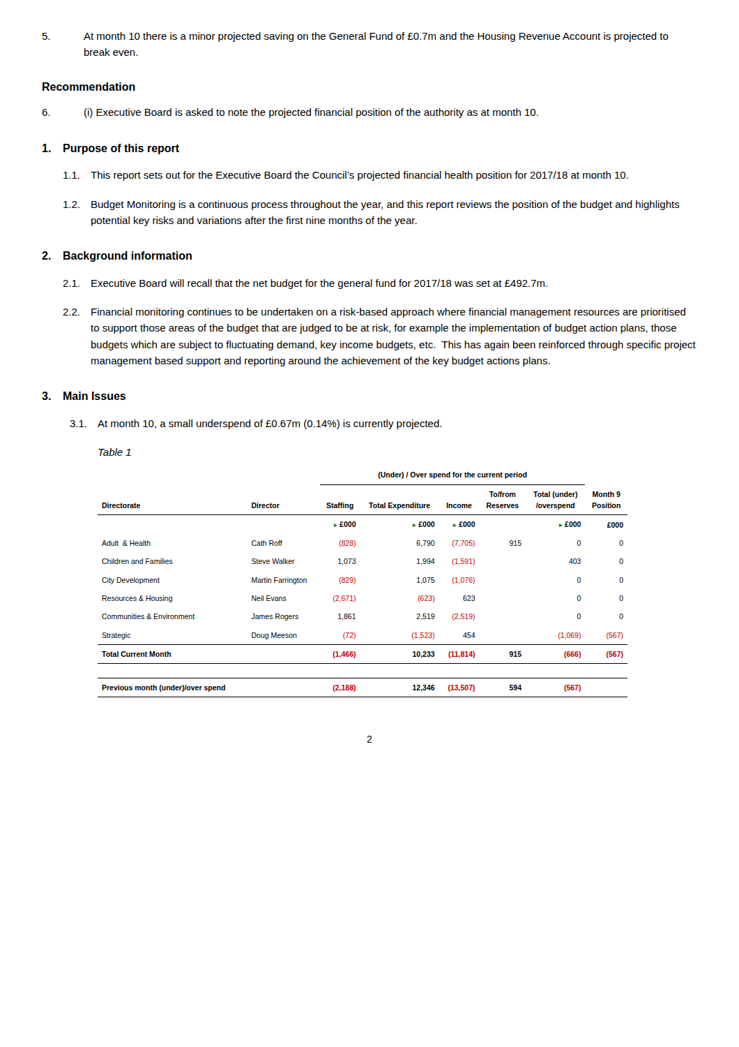5.
At month 10 there is a minor projected saving on the General Fund of £0.7m and the Housing Revenue Account is projected to break even.
Recommendation
6.
(i) Executive Board is asked to note the projected financial position of the authority as at month 10.
1.
Purpose of this report
1.1.
This report sets out for the Executive Board the Council’s projected financial health position for 2017/18 at month 10.
1.2.
Budget Monitoring is a continuous process throughout the year, and this report reviews the position of the budget and highlights potential key risks and variations after the first nine months of the year.
2.
Background information
2.1.
Executive Board will recall that the net budget for the general fund for 2017/18 was set at £492.7m.
2.2.
Financial monitoring continues to be undertaken on a risk-based approach where financial management resources are prioritised to support those areas of the budget that are judged to be at risk, for example the implementation of budget action plans, those budgets which are subject to fluctuating demand, key income budgets, etc. This has again been reinforced through specific project management based support and reporting around the achievement of the key budget actions plans.
3.
Main Issues
3.1.
At month 10, a small underspend of £0.67m (0.14%) is currently projected.
Table 1
| | (Under) / Over spend for the current period | |
| --- | --- | --- |
| Directorate | Director | Staffing | Total Expenditure | Income | To/from Reserves | Total (under) /overspend | Month 9 Position |
| | | ▸ £000 | ▸ £000 | ▸ £000 | | ▸ £000 | £000 |
| Adult & Health | Cath Roff | (828) | 6,790 | (7,705) | 915 | 0 | 0 |
| Children and Families | Steve Walker | 1,073 | 1,994 | (1,591) | | 403 | 0 |
| City Development | Martin Farrington | (829) | 1,075 | (1,076) | | 0 | 0 |
| Resources & Housing | Neil Evans | (2,671) | (623) | 623 | | 0 | 0 |
| Communities & Environment | James Rogers | 1,861 | 2,519 | (2,519) | | 0 | 0 |
| Strategic | Doug Meeson | (72) | (1,523) | 454 | | (1,069) | (567) |
| Total Current Month | | (1,466) | 10,233 | (11,814) | 915 | (666) | (567) |
| Previous month (under)/over spend | | (2,188) | 12,346 | (13,507) | 594 | (567) | |
2